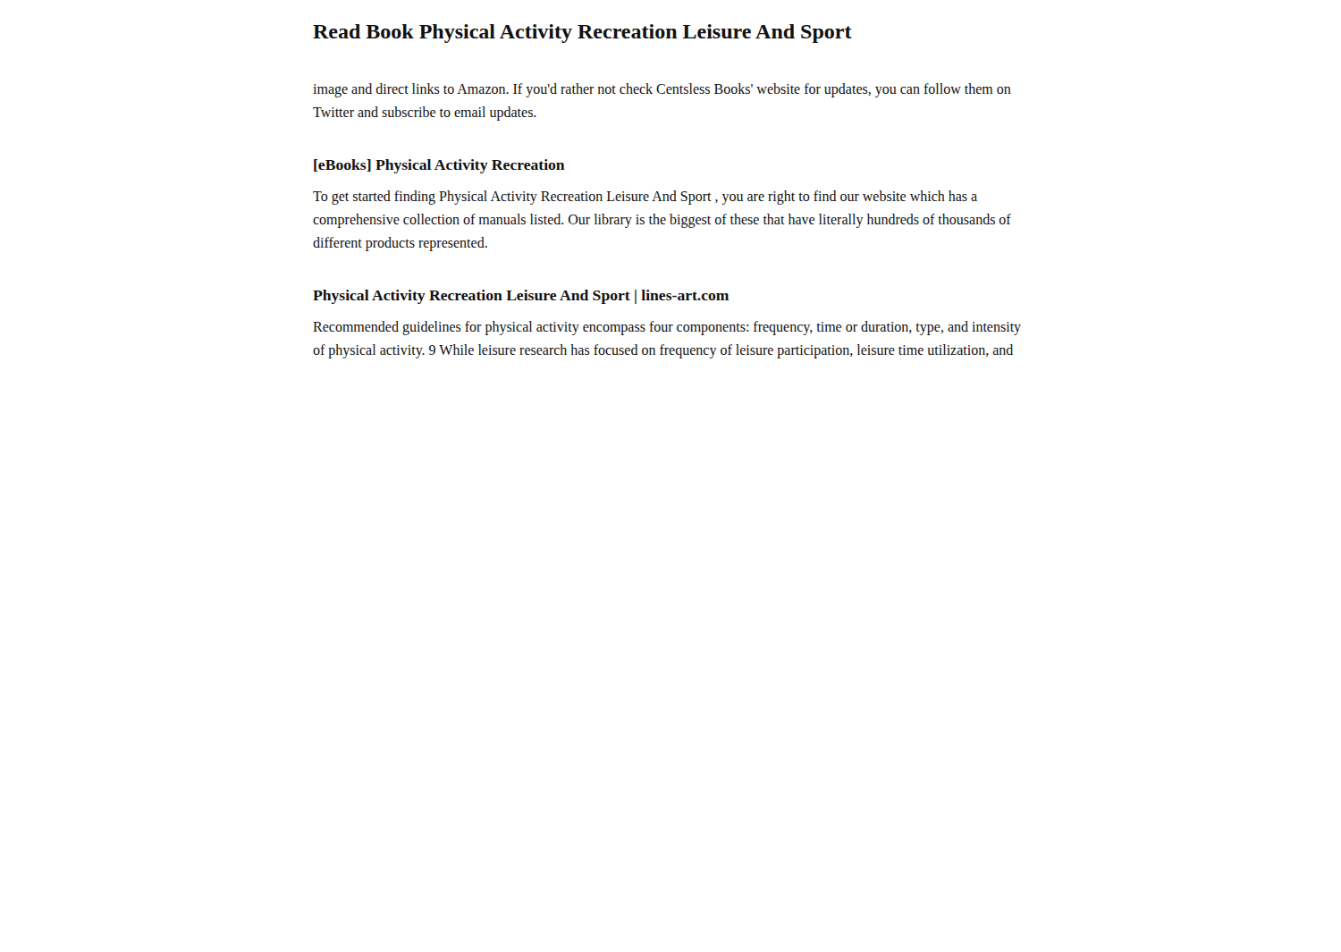Read Book Physical Activity Recreation Leisure And Sport
image and direct links to Amazon. If you'd rather not check Centsless Books' website for updates, you can follow them on Twitter and subscribe to email updates.
[eBooks] Physical Activity Recreation
To get started finding Physical Activity Recreation Leisure And Sport , you are right to find our website which has a comprehensive collection of manuals listed. Our library is the biggest of these that have literally hundreds of thousands of different products represented.
Physical Activity Recreation Leisure And Sport | lines-art.com
Recommended guidelines for physical activity encompass four components: frequency, time or duration, type, and intensity of physical activity. 9 While leisure research has focused on frequency of leisure participation, leisure time utilization, and